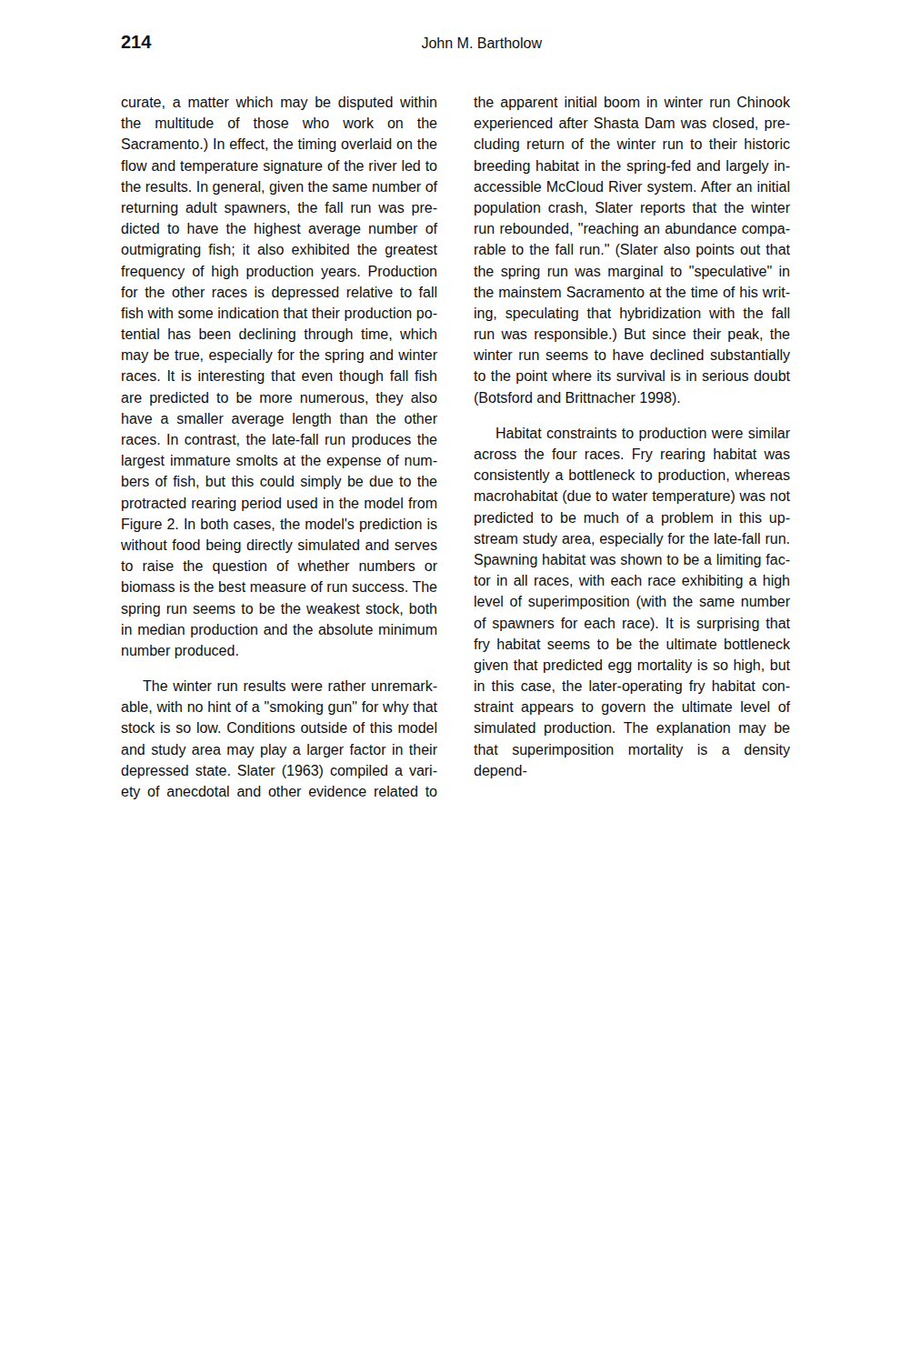214 John M. Bartholow
curate, a matter which may be disputed within the multitude of those who work on the Sacramento.) In effect, the timing overlaid on the flow and temperature signature of the river led to the results. In general, given the same number of returning adult spawners, the fall run was predicted to have the highest average number of outmigrating fish; it also exhibited the greatest frequency of high production years. Production for the other races is depressed relative to fall fish with some indication that their production potential has been declining through time, which may be true, especially for the spring and winter races. It is interesting that even though fall fish are predicted to be more numerous, they also have a smaller average length than the other races. In contrast, the late-fall run produces the largest immature smolts at the expense of numbers of fish, but this could simply be due to the protracted rearing period used in the model from Figure 2. In both cases, the model's prediction is without food being directly simulated and serves to raise the question of whether numbers or biomass is the best measure of run success. The spring run seems to be the weakest stock, both in median production and the absolute minimum number produced.
The winter run results were rather unremarkable, with no hint of a "smoking gun" for why that stock is so low. Conditions outside of this model and study area may play a larger factor in their depressed state. Slater (1963) compiled a variety of anecdotal and other evidence related to the apparent initial boom in winter run Chinook experienced after Shasta Dam was closed, precluding return of the winter run to their historic breeding habitat in the spring-fed and largely inaccessible McCloud River system. After an initial population crash, Slater reports that the winter run rebounded, "reaching an abundance comparable to the fall run." (Slater also points out that the spring run was marginal to "speculative" in the mainstem Sacramento at the time of his writing, speculating that hybridization with the fall run was responsible.) But since their peak, the winter run seems to have declined substantially to the point where its survival is in serious doubt (Botsford and Brittnacher 1998).
Habitat constraints to production were similar across the four races. Fry rearing habitat was consistently a bottleneck to production, whereas macrohabitat (due to water temperature) was not predicted to be much of a problem in this upstream study area, especially for the late-fall run. Spawning habitat was shown to be a limiting factor in all races, with each race exhibiting a high level of superimposition (with the same number of spawners for each race). It is surprising that fry habitat seems to be the ultimate bottleneck given that predicted egg mortality is so high, but in this case, the later-operating fry habitat constraint appears to govern the ultimate level of simulated production. The explanation may be that superimposition mortality is a density depend-